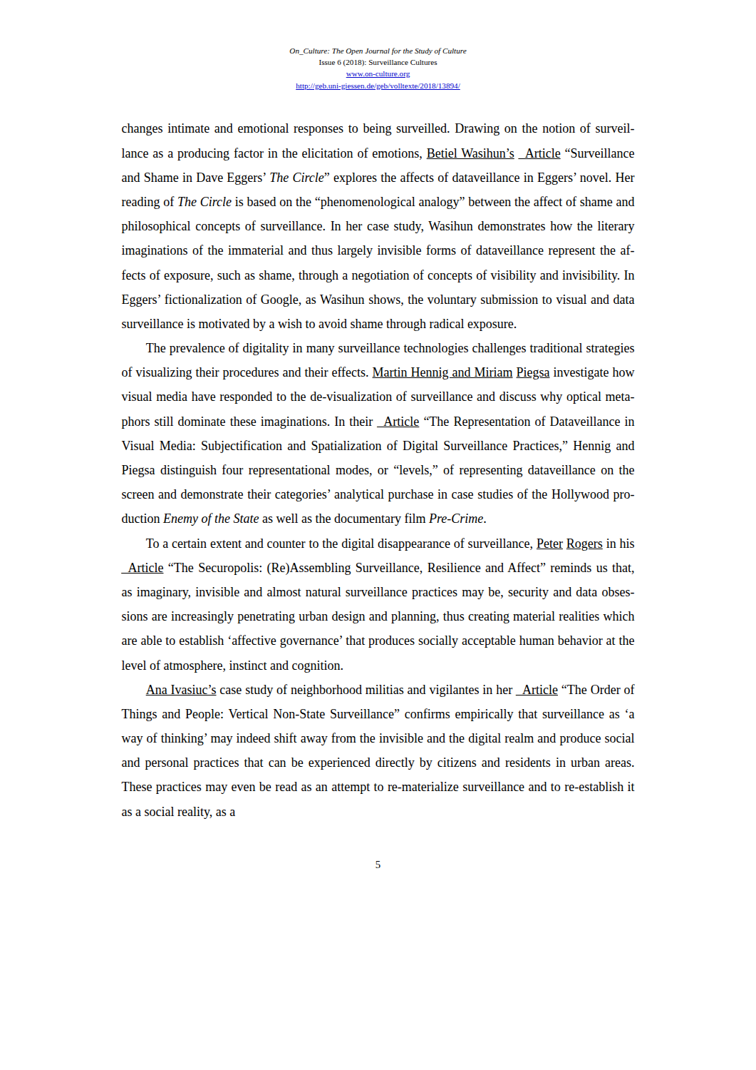On_Culture: The Open Journal for the Study of Culture
Issue 6 (2018): Surveillance Cultures
www.on-culture.org
http://geb.uni-giessen.de/geb/volltexte/2018/13894/
changes intimate and emotional responses to being surveilled. Drawing on the notion of surveillance as a producing factor in the elicitation of emotions, Betiel Wasihun’s _Article “Surveillance and Shame in Dave Eggers’ The Circle” explores the affects of dataveillance in Eggers’ novel. Her reading of The Circle is based on the “phenomenological analogy” between the affect of shame and philosophical concepts of surveillance. In her case study, Wasihun demonstrates how the literary imaginations of the immaterial and thus largely invisible forms of dataveillance represent the affects of exposure, such as shame, through a negotiation of concepts of visibility and invisibility. In Eggers’ fictionalization of Google, as Wasihun shows, the voluntary submission to visual and data surveillance is motivated by a wish to avoid shame through radical exposure.
The prevalence of digitality in many surveillance technologies challenges traditional strategies of visualizing their procedures and their effects. Martin Hennig and Miriam Piegsa investigate how visual media have responded to the de-visualization of surveillance and discuss why optical metaphors still dominate these imaginations. In their _Article “The Representation of Dataveillance in Visual Media: Subjectification and Spatialization of Digital Surveillance Practices,” Hennig and Piegsa distinguish four representational modes, or “levels,” of representing dataveillance on the screen and demonstrate their categories’ analytical purchase in case studies of the Hollywood production Enemy of the State as well as the documentary film Pre-Crime.
To a certain extent and counter to the digital disappearance of surveillance, Peter Rogers in his _Article “The Securopolis: (Re)Assembling Surveillance, Resilience and Affect” reminds us that, as imaginary, invisible and almost natural surveillance practices may be, security and data obsessions are increasingly penetrating urban design and planning, thus creating material realities which are able to establish ‘affective governance’ that produces socially acceptable human behavior at the level of atmosphere, instinct and cognition.
Ana Ivasiuc’s case study of neighborhood militias and vigilantes in her _Article “The Order of Things and People: Vertical Non-State Surveillance” confirms empirically that surveillance as ‘a way of thinking’ may indeed shift away from the invisible and the digital realm and produce social and personal practices that can be experienced directly by citizens and residents in urban areas. These practices may even be read as an attempt to re-materialize surveillance and to re-establish it as a social reality, as a
5